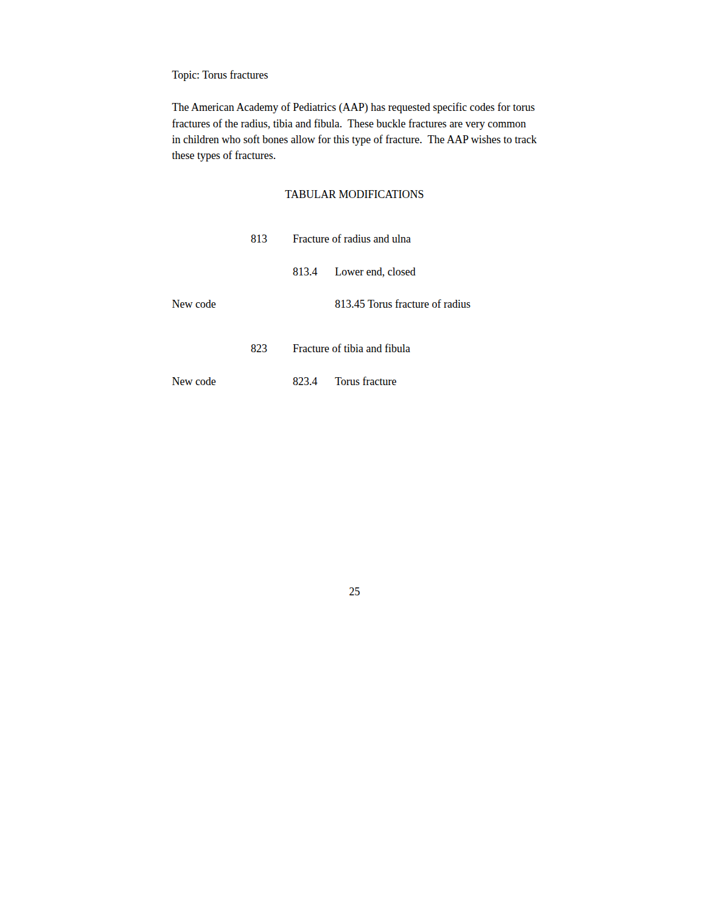Topic: Torus fractures
The American Academy of Pediatrics (AAP) has requested specific codes for torus fractures of the radius, tibia and fibula. These buckle fractures are very common in children who soft bones allow for this type of fracture. The AAP wishes to track these types of fractures.
TABULAR MODIFICATIONS
| | 813 | Fracture of radius and ulna |
| | | 813.4 | Lower end, closed |
| New code | | | 813.45 Torus fracture of radius |
| | 823 | Fracture of tibia and fibula |
| New code | | 823.4 | Torus fracture |
25